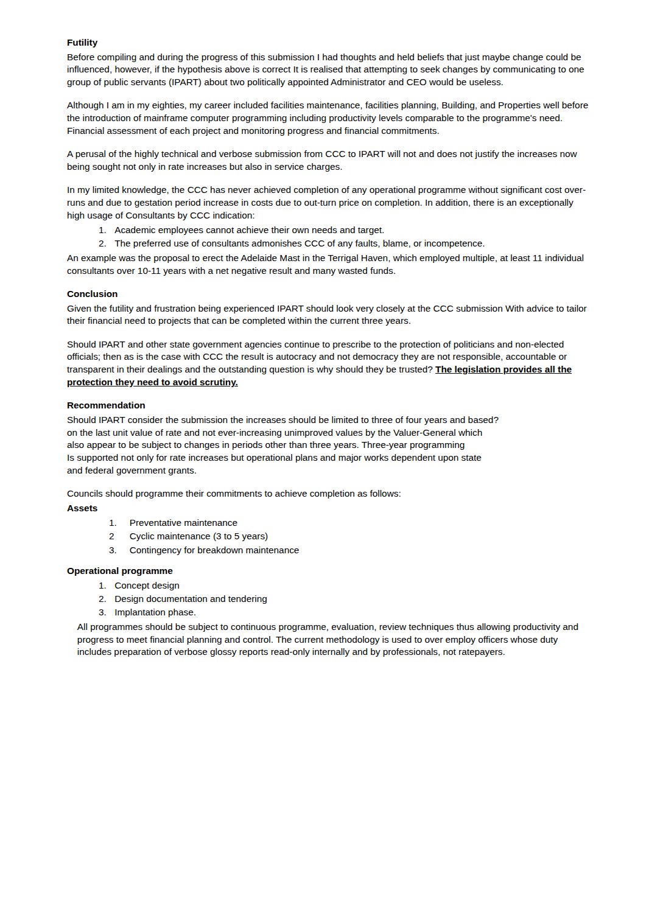Futility
Before compiling and during the progress of this submission I had thoughts and held beliefs that just maybe change could be influenced, however, if the hypothesis above is correct It is realised that attempting to seek changes by communicating to one group of public servants (IPART) about two politically appointed Administrator and CEO would be useless.
Although I am in my eighties, my career included facilities maintenance, facilities planning, Building, and Properties well before the introduction of mainframe computer programming including productivity levels comparable to the programme's need. Financial assessment of each project and monitoring progress and financial commitments.
A perusal of the highly technical and verbose submission from CCC to IPART will not and does not justify the increases now being sought not only in rate increases but also in service charges.
In my limited knowledge, the CCC has never achieved completion of any operational programme without significant cost over-runs and due to gestation period increase in costs due to out-turn price on completion. In addition, there is an exceptionally high usage of Consultants by CCC indication:
Academic employees cannot achieve their own needs and target.
The preferred use of consultants admonishes CCC of any faults, blame, or incompetence.
An example was the proposal to erect the Adelaide Mast in the Terrigal Haven, which employed multiple, at least 11 individual consultants over 10-11 years with a net negative result and many wasted funds.
Conclusion
Given the futility and frustration being experienced IPART should look very closely at the CCC submission With advice to tailor their financial need to projects that can be completed within the current three years.
Should IPART and other state government agencies continue to prescribe to the protection of politicians and non-elected officials; then as is the case with CCC the result is autocracy and not democracy they are not responsible, accountable or transparent in their dealings and the outstanding question is why should they be trusted? The legislation provides all the protection they need to avoid scrutiny.
Recommendation
Should IPART consider the submission the increases should be limited to three of four years and based?
on the last unit value of rate and not ever-increasing unimproved values by the Valuer-General which
also appear to be subject to changes in periods other than three years. Three-year programming
Is supported not only for rate increases but operational plans and major works dependent upon state
and federal government grants.
Councils should programme their commitments to achieve completion as follows:
Assets
1. Preventative maintenance
2 Cyclic maintenance (3 to 5 years)
3. Contingency for breakdown maintenance
Operational programme
Concept design
Design documentation and tendering
Implantation phase.
All programmes should be subject to continuous programme, evaluation, review techniques thus allowing productivity and progress to meet financial planning and control. The current methodology is used to over employ officers whose duty includes preparation of verbose glossy reports read-only internally and by professionals, not ratepayers.